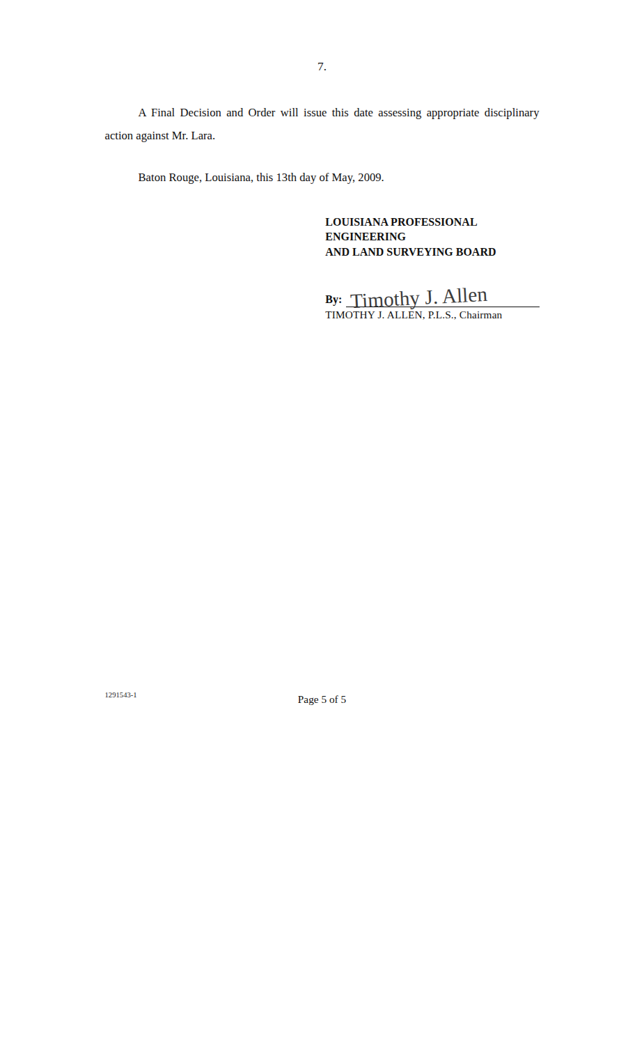7.
A Final Decision and Order will issue this date assessing appropriate disciplinary action against Mr. Lara.
Baton Rouge, Louisiana, this 13th day of May, 2009.
LOUISIANA PROFESSIONAL ENGINEERING
AND LAND SURVEYING BOARD
By: Timothy J. Allen
TIMOTHY J. ALLEN, P.L.S., Chairman
1291543-1
Page 5 of 5